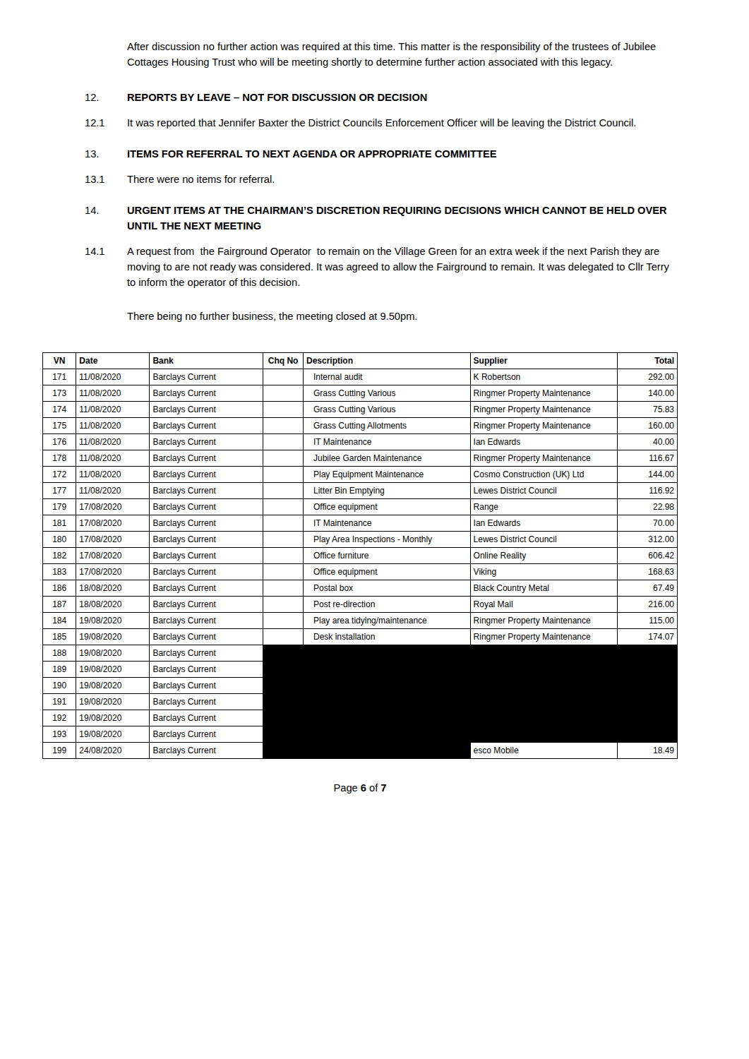After discussion no further action was required at this time. This matter is the responsibility of the trustees of Jubilee Cottages Housing Trust who will be meeting shortly to determine further action associated with this legacy.
12.
REPORTS BY LEAVE – NOT FOR DISCUSSION OR DECISION
12.1
It was reported that Jennifer Baxter the District Councils Enforcement Officer will be leaving the District Council.
13.
ITEMS FOR REFERRAL TO NEXT AGENDA OR APPROPRIATE COMMITTEE
13.1
There were no items for referral.
14.
URGENT ITEMS AT THE CHAIRMAN’S DISCRETION REQUIRING DECISIONS WHICH CANNOT BE HELD OVER UNTIL THE NEXT MEETING
14.1
A request from the Fairground Operator to remain on the Village Green for an extra week if the next Parish they are moving to are not ready was considered. It was agreed to allow the Fairground to remain. It was delegated to Cllr Terry to inform the operator of this decision.
There being no further business, the meeting closed at 9.50pm.
| VN | Date | Bank | Chq No | Description | Supplier | Total |
| --- | --- | --- | --- | --- | --- | --- |
| 171 | 11/08/2020 | Barclays Current | | Internal audit | K Robertson | 292.00 |
| 173 | 11/08/2020 | Barclays Current | | Grass Cutting Various | Ringmer Property Maintenance | 140.00 |
| 174 | 11/08/2020 | Barclays Current | | Grass Cutting Various | Ringmer Property Maintenance | 75.83 |
| 175 | 11/08/2020 | Barclays Current | | Grass Cutting Allotments | Ringmer Property Maintenance | 160.00 |
| 176 | 11/08/2020 | Barclays Current | | IT Maintenance | Ian Edwards | 40.00 |
| 178 | 11/08/2020 | Barclays Current | | Jubilee Garden Maintenance | Ringmer Property Maintenance | 116.67 |
| 172 | 11/08/2020 | Barclays Current | | Play Equipment Maintenance | Cosmo Construction (UK) Ltd | 144.00 |
| 177 | 11/08/2020 | Barclays Current | | Litter Bin Emptying | Lewes District Council | 116.92 |
| 179 | 17/08/2020 | Barclays Current | | Office equipment | Range | 22.98 |
| 181 | 17/08/2020 | Barclays Current | | IT Maintenance | Ian Edwards | 70.00 |
| 180 | 17/08/2020 | Barclays Current | | Play Area Inspections - Monthly | Lewes District Council | 312.00 |
| 182 | 17/08/2020 | Barclays Current | | Office furniture | Online Reality | 606.42 |
| 183 | 17/08/2020 | Barclays Current | | Office equipment | Viking | 168.63 |
| 186 | 18/08/2020 | Barclays Current | | Postal box | Black Country Metal | 67.49 |
| 187 | 18/08/2020 | Barclays Current | | Post re-direction | Royal Mail | 216.00 |
| 184 | 19/08/2020 | Barclays Current | | Play area tidying/maintenance | Ringmer Property Maintenance | 115.00 |
| 185 | 19/08/2020 | Barclays Current | | Desk installation | Ringmer Property Maintenance | 174.07 |
| 188 | 19/08/2020 | Barclays Current | | | | |
| 189 | 19/08/2020 | Barclays Current | | | | |
| 190 | 19/08/2020 | Barclays Current | | | | |
| 191 | 19/08/2020 | Barclays Current | | | | |
| 192 | 19/08/2020 | Barclays Current | | | | |
| 193 | 19/08/2020 | Barclays Current | | | | |
| 199 | 24/08/2020 | Barclays Current | | | esco Mobile | 18.49 |
Page 6 of 7